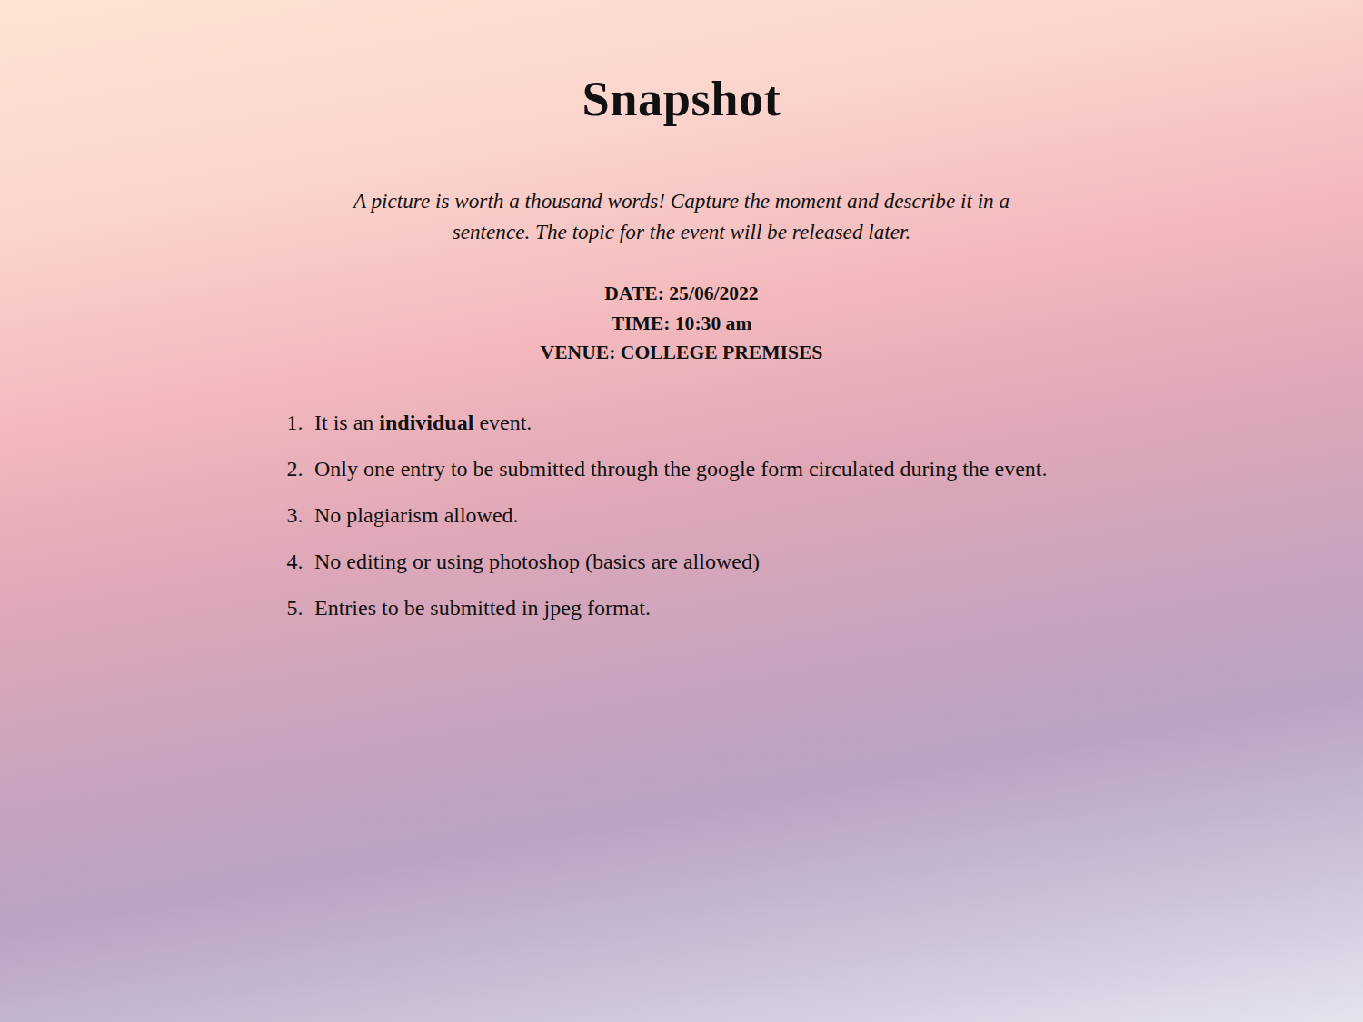Snapshot
A picture is worth a thousand words! Capture the moment and describe it in a sentence. The topic for the event will be released later.
DATE: 25/06/2022
TIME: 10:30 am
VENUE: COLLEGE PREMISES
It is an individual event.
Only one entry to be submitted through the google form circulated during the event.
No plagiarism allowed.
No editing or using photoshop (basics are allowed)
Entries to be submitted in jpeg format.